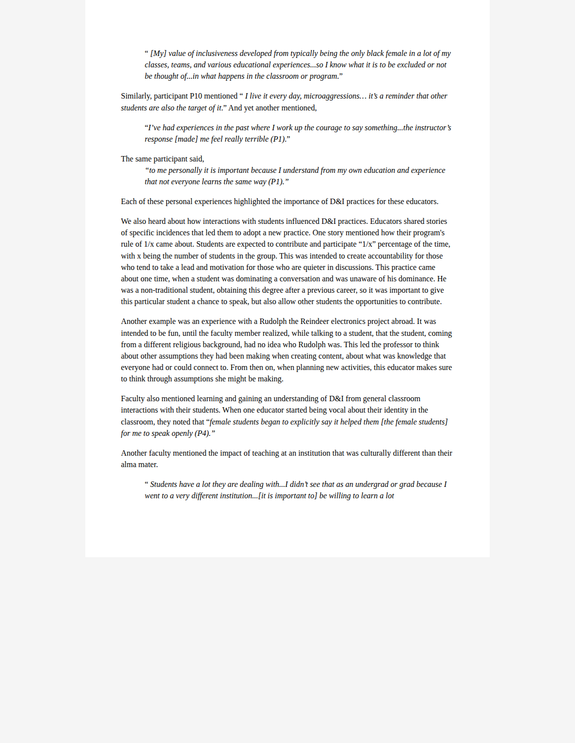“ [My] value of inclusiveness developed from typically being the only black female in a lot of my classes, teams, and various educational experiences...so I know what it is to be excluded or not be thought of...in what happens in the classroom or program.”
Similarly, participant P10 mentioned “ I live it every day, microaggressions… it’s a reminder that other students are also the target of it.” And yet another mentioned,
“I’ve had experiences in the past where I work up the courage to say something...the instructor’s response [made] me feel really terrible (P1).”
The same participant said,
“to me personally it is important because I understand from my own education and experience that not everyone learns the same way (P1).”
Each of these personal experiences highlighted the importance of D&I practices for these educators.
We also heard about how interactions with students influenced D&I practices. Educators shared stories of specific incidences that led them to adopt a new practice. One story mentioned how their program's rule of 1/x came about. Students are expected to contribute and participate “1/x” percentage of the time, with x being the number of students in the group. This was intended to create accountability for those who tend to take a lead and motivation for those who are quieter in discussions. This practice came about one time, when a student was dominating a conversation and was unaware of his dominance. He was a non-traditional student, obtaining this degree after a previous career, so it was important to give this particular student a chance to speak, but also allow other students the opportunities to contribute.
Another example was an experience with a Rudolph the Reindeer electronics project abroad. It was intended to be fun, until the faculty member realized, while talking to a student, that the student, coming from a different religious background, had no idea who Rudolph was. This led the professor to think about other assumptions they had been making when creating content, about what was knowledge that everyone had or could connect to. From then on, when planning new activities, this educator makes sure to think through assumptions she might be making.
Faculty also mentioned learning and gaining an understanding of D&I from general classroom interactions with their students. When one educator started being vocal about their identity in the classroom, they noted that “female students began to explicitly say it helped them [the female students] for me to speak openly (P4).”
Another faculty mentioned the impact of teaching at an institution that was culturally different than their alma mater.
“ Students have a lot they are dealing with...I didn’t see that as an undergrad or grad because I went to a very different institution...[it is important to] be willing to learn a lot